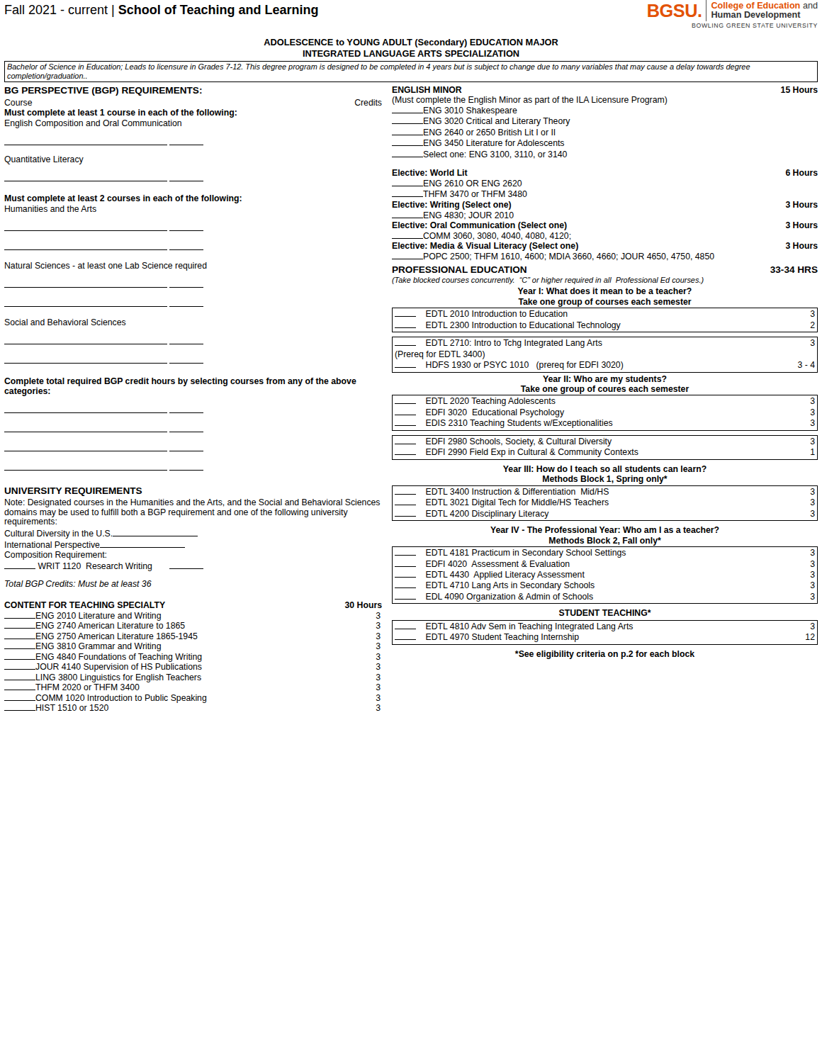Fall 2021 - current | School of Teaching and Learning
BGSU. College of Education and
Human Development
BOWLING GREEN STATE UNIVERSITY
ADOLESCENCE to YOUNG ADULT (Secondary) EDUCATION MAJOR
INTEGRATED LANGUAGE ARTS SPECIALIZATION
Bachelor of Science in Education; Leads to licensure in Grades 7-12. This degree program is designed to be completed in 4 years but is subject to change due to many variables that may cause a delay towards degree completion/graduation..
BG PERSPECTIVE (BGP) REQUIREMENTS:
Course Credits
Must complete at least 1 course in each of the following:
English Composition and Oral Communication
Quantitative Literacy
Must complete at least 2 courses in each of the following:
Humanities and the Arts
Natural Sciences - at least one Lab Science required
Social and Behavioral Sciences
Complete total required BGP credit hours by selecting courses from any of the above categories:
UNIVERSITY REQUIREMENTS
Note: Designated courses in the Humanities and the Arts, and the Social and Behavioral Sciences domains may be used to fulfill both a BGP requirement and one of the following university requirements:
Cultural Diversity in the U.S.
International Perspective
Composition Requirement:
WRIT 1120 Research Writing
Total BGP Credits: Must be at least 36
CONTENT FOR TEACHING SPECIALTY 30 Hours
| ENG 2010 Literature and Writing | 3 |
| ENG 2740 American Literature to 1865 | 3 |
| ENG 2750 American Literature 1865-1945 | 3 |
| ENG 3810 Grammar and Writing | 3 |
| ENG 4840 Foundations of Teaching Writing | 3 |
| JOUR 4140 Supervision of HS Publications | 3 |
| LING 3800 Linguistics for English Teachers | 3 |
| THFM 2020 or THFM 3400 | 3 |
| COMM 1020 Introduction to Public Speaking | 3 |
| HIST 1510 or 1520 | 3 |
ENGLISH MINOR 15 Hours
(Must complete the English Minor as part of the ILA Licensure Program)
ENG 3010 Shakespeare
ENG 3020 Critical and Literary Theory
ENG 2640 or 2650 British Lit I or II
ENG 3450 Literature for Adolescents
Select one: ENG 3100, 3110, or 3140
Elective: World Lit 6 Hours
ENG 2610 OR ENG 2620
THFM 3470 or THFM 3480
Elective: Writing (Select one) 3 Hours
ENG 4830; JOUR 2010
Elective: Oral Communication (Select one) 3 Hours
COMM 3060, 3080, 4040, 4080, 4120;
Elective: Media & Visual Literacy (Select one) 3 Hours
POPC 2500; THFM 1610, 4600; MDIA 3660, 4660; JOUR 4650, 4750, 4850
PROFESSIONAL EDUCATION 33-34 HRS
(Take blocked courses concurrently. “C” or higher required in all Professional Ed courses.)
Year I: What does it mean to be a teacher?
Take one group of courses each semester
| EDTL 2010 Introduction to Education | 3 |
| EDTL 2300 Introduction to Educational Technology | 2 |
| EDTL 2710: Intro to Tchg Integrated Lang Arts | 3 |
| (Prereq for EDTL 3400) | |
| HDFS 1930 or PSYC 1010 (prereq for EDFI 3020) | 3 - 4 |
Year II: Who are my students?
Take one group of coures each semester
| EDTL 2020 Teaching Adolescents | 3 |
| EDFI 3020 Educational Psychology | 3 |
| EDIS 2310 Teaching Students w/Exceptionalities | 3 |
| EDFI 2980 Schools, Society, & Cultural Diversity | 3 |
| EDFI 2990 Field Exp in Cultural & Community Contexts | 1 |
Year III: How do I teach so all students can learn?
Methods Block 1, Spring only*
| EDTL 3400 Instruction & Differentiation Mid/HS | 3 |
| EDTL 3021 Digital Tech for Middle/HS Teachers | 3 |
| EDTL 4200 Disciplinary Literacy | 3 |
Year IV - The Professional Year: Who am I as a teacher?
Methods Block 2, Fall only*
| EDTL 4181 Practicum in Secondary School Settings | 3 |
| EDFI 4020 Assessment & Evaluation | 3 |
| EDTL 4430 Applied Literacy Assessment | 3 |
| EDTL 4710 Lang Arts in Secondary Schools | 3 |
| EDL 4090 Organization & Admin of Schools | 3 |
STUDENT TEACHING*
| EDTL 4810 Adv Sem in Teaching Integrated Lang Arts | 3 |
| EDTL 4970 Student Teaching Internship | 12 |
*See eligibility criteria on p.2 for each block